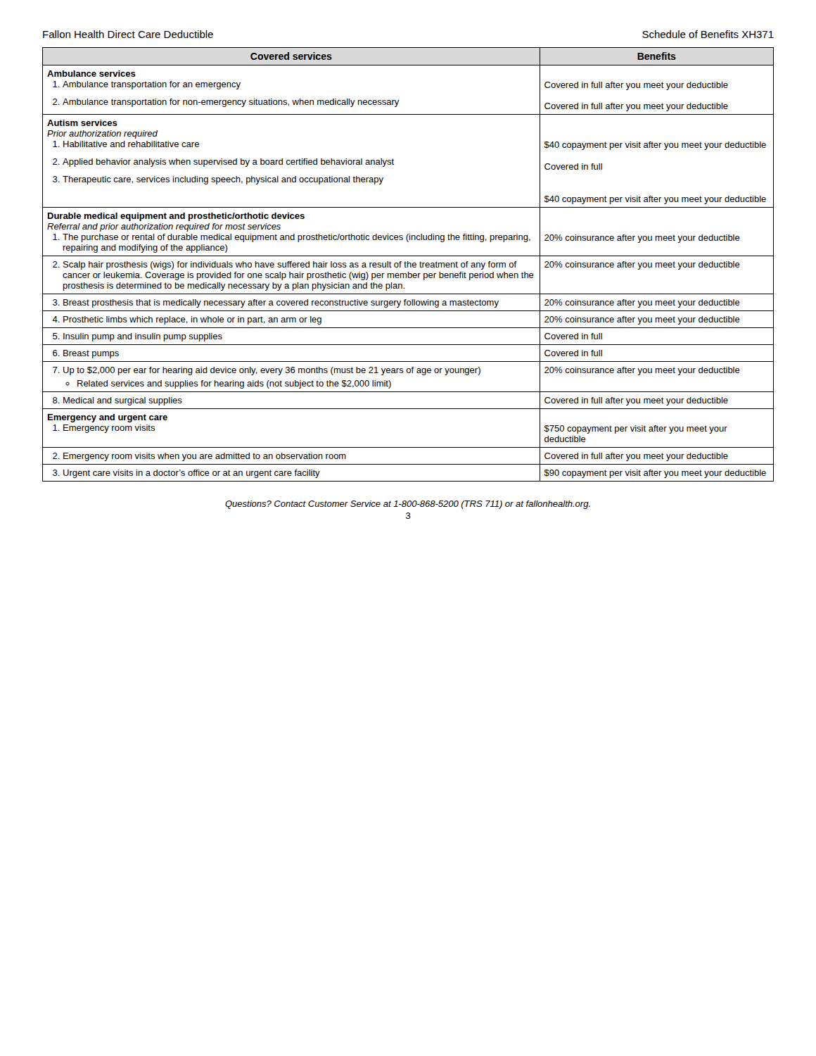Fallon Health Direct Care Deductible
Schedule of Benefits XH371
| Covered services | Benefits |
| --- | --- |
| Ambulance services Ambulance transportation for an emergency Ambulance transportation for non-emergency situations, when medically necessary | Covered in full after you meet your deductible Covered in full after you meet your deductible |
| Autism services Prior authorization required Habilitative and rehabilitative care Applied behavior analysis when supervised by a board certified behavioral analyst Therapeutic care, services including speech, physical and occupational therapy | $40 copayment per visit after you meet your deductible Covered in full $40 copayment per visit after you meet your deductible |
| Durable medical equipment and prosthetic/orthotic devices Referral and prior authorization required for most services The purchase or rental of durable medical equipment and prosthetic/orthotic devices (including the fitting, preparing, repairing and modifying of the appliance) | 20% coinsurance after you meet your deductible |
| Scalp hair prosthesis (wigs) for individuals who have suffered hair loss as a result of the treatment of any form of cancer or leukemia. Coverage is provided for one scalp hair prosthetic (wig) per member per benefit period when the prosthesis is determined to be medically necessary by a plan physician and the plan. | 20% coinsurance after you meet your deductible |
| Breast prosthesis that is medically necessary after a covered reconstructive surgery following a mastectomy | 20% coinsurance after you meet your deductible |
| Prosthetic limbs which replace, in whole or in part, an arm or leg | 20% coinsurance after you meet your deductible |
| Insulin pump and insulin pump supplies | Covered in full |
| Breast pumps | Covered in full |
| Up to $2,000 per ear for hearing aid device only, every 36 months (must be 21 years of age or younger) Related services and supplies for hearing aids (not subject to the $2,000 limit) | 20% coinsurance after you meet your deductible |
| Medical and surgical supplies | Covered in full after you meet your deductible |
| Emergency and urgent care Emergency room visits | $750 copayment per visit after you meet your deductible |
| Emergency room visits when you are admitted to an observation room | Covered in full after you meet your deductible |
| Urgent care visits in a doctor’s office or at an urgent care facility | $90 copayment per visit after you meet your deductible |
Questions? Contact Customer Service at 1-800-868-5200 (TRS 711) or at fallonhealth.org.
3